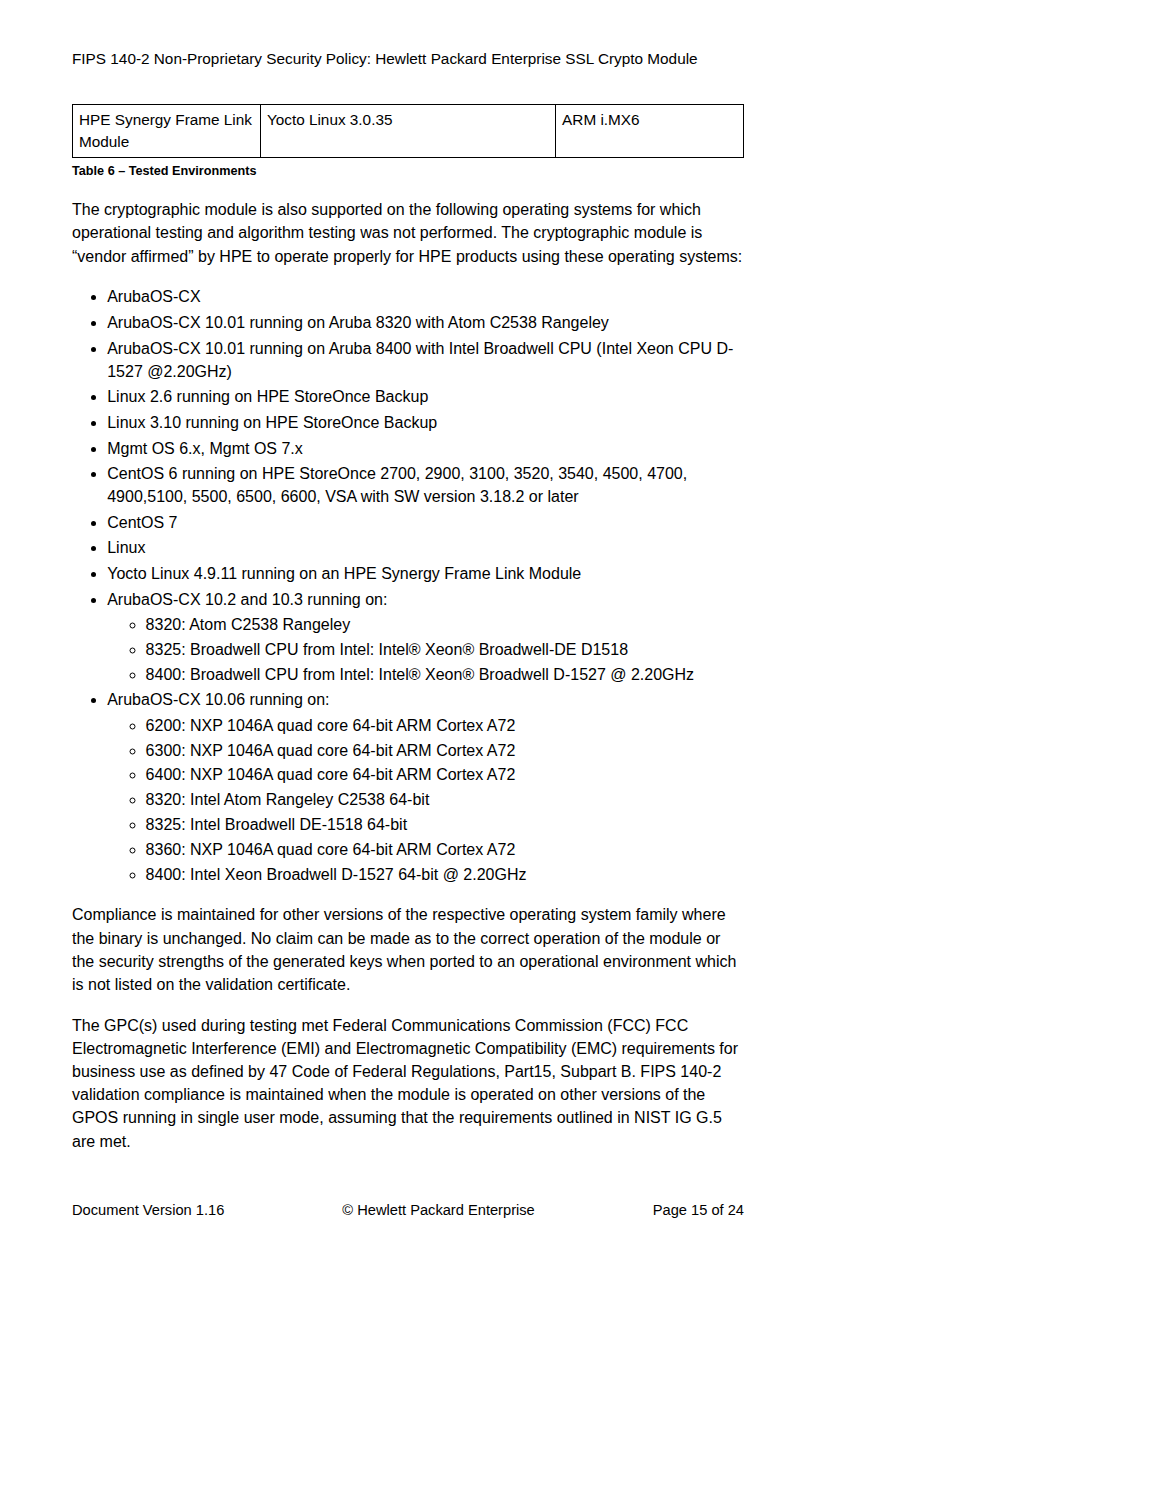FIPS 140-2 Non-Proprietary Security Policy: Hewlett Packard Enterprise SSL Crypto Module
| HPE Synergy Frame Link Module | Yocto Linux 3.0.35 | ARM i.MX6 |
Table 6 – Tested Environments
The cryptographic module is also supported on the following operating systems for which operational testing and algorithm testing was not performed. The cryptographic module is “vendor affirmed” by HPE to operate properly for HPE products using these operating systems:
ArubaOS-CX
ArubaOS-CX 10.01 running on Aruba 8320 with Atom C2538 Rangeley
ArubaOS-CX 10.01 running on Aruba 8400 with Intel Broadwell CPU (Intel Xeon CPU D-1527 @2.20GHz)
Linux 2.6 running on HPE StoreOnce Backup
Linux 3.10 running on HPE StoreOnce Backup
Mgmt OS 6.x, Mgmt OS 7.x
CentOS 6 running on HPE StoreOnce 2700, 2900, 3100, 3520, 3540, 4500, 4700, 4900,5100, 5500, 6500, 6600, VSA with SW version 3.18.2 or later
CentOS 7
Linux
Yocto Linux 4.9.11 running on an HPE Synergy Frame Link Module
ArubaOS-CX 10.2 and 10.3 running on:
8320: Atom C2538 Rangeley
8325: Broadwell CPU from Intel: Intel® Xeon® Broadwell-DE D1518
8400: Broadwell CPU from Intel: Intel® Xeon® Broadwell D-1527 @ 2.20GHz
ArubaOS-CX 10.06 running on:
6200: NXP 1046A quad core 64-bit ARM Cortex A72
6300: NXP 1046A quad core 64-bit ARM Cortex A72
6400: NXP 1046A quad core 64-bit ARM Cortex A72
8320: Intel Atom Rangeley C2538 64-bit
8325: Intel Broadwell DE-1518 64-bit
8360: NXP 1046A quad core 64-bit ARM Cortex A72
8400: Intel Xeon Broadwell D-1527 64-bit @ 2.20GHz
Compliance is maintained for other versions of the respective operating system family where the binary is unchanged. No claim can be made as to the correct operation of the module or the security strengths of the generated keys when ported to an operational environment which is not listed on the validation certificate.
The GPC(s) used during testing met Federal Communications Commission (FCC) FCC Electromagnetic Interference (EMI) and Electromagnetic Compatibility (EMC) requirements for business use as defined by 47 Code of Federal Regulations, Part15, Subpart B. FIPS 140-2 validation compliance is maintained when the module is operated on other versions of the GPOS running in single user mode, assuming that the requirements outlined in NIST IG G.5 are met.
Document Version 1.16 © Hewlett Packard Enterprise Page 15 of 24